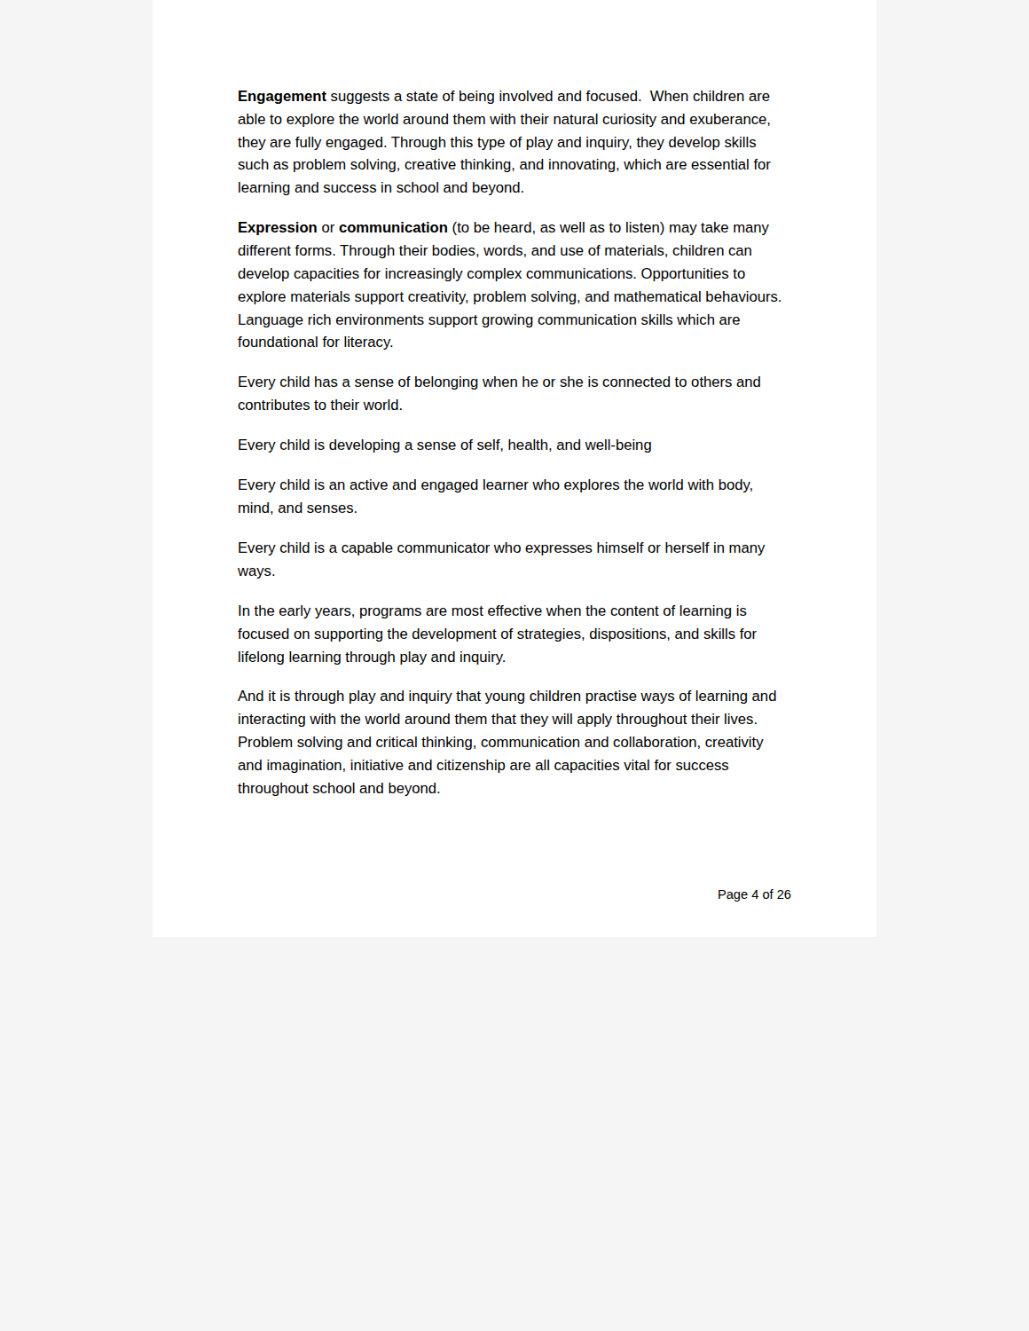Engagement suggests a state of being involved and focused. When children are able to explore the world around them with their natural curiosity and exuberance, they are fully engaged. Through this type of play and inquiry, they develop skills such as problem solving, creative thinking, and innovating, which are essential for learning and success in school and beyond.
Expression or communication (to be heard, as well as to listen) may take many different forms. Through their bodies, words, and use of materials, children can develop capacities for increasingly complex communications. Opportunities to explore materials support creativity, problem solving, and mathematical behaviours. Language rich environments support growing communication skills which are foundational for literacy.
Every child has a sense of belonging when he or she is connected to others and contributes to their world.
Every child is developing a sense of self, health, and well-being
Every child is an active and engaged learner who explores the world with body, mind, and senses.
Every child is a capable communicator who expresses himself or herself in many ways.
In the early years, programs are most effective when the content of learning is focused on supporting the development of strategies, dispositions, and skills for lifelong learning through play and inquiry.
And it is through play and inquiry that young children practise ways of learning and interacting with the world around them that they will apply throughout their lives. Problem solving and critical thinking, communication and collaboration, creativity and imagination, initiative and citizenship are all capacities vital for success throughout school and beyond.
Page 4 of 26